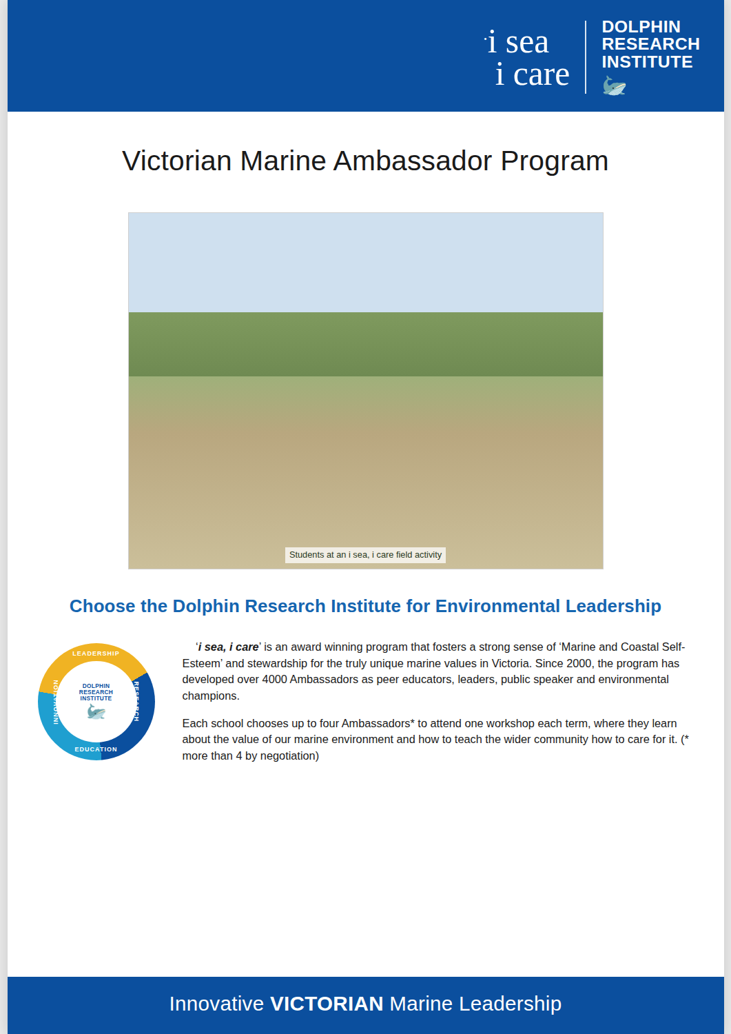. i sea i care
Dolphin
Research
Institute
🐋
Victorian Marine Ambassador Program
Students at an i sea, i care field activity
Choose the Dolphin Research Institute for Environmental Leadership
Leadership Research Education Innovation
Dolphin
Research
Institute
🐋
‘i sea, i care’ is an award winning program that fosters a strong sense of ‘Marine and Coastal Self-Esteem’ and stewardship for the truly unique marine values in Victoria. Since 2000, the program has developed over 4000 Ambassadors as peer educators, leaders, public speaker and environmental champions.
Each school chooses up to four Ambassadors* to attend one workshop each term, where they learn about the value of our marine environment and how to teach the wider community how to care for it. (* more than 4 by negotiation)
Innovative VICTORIAN Marine Leadership